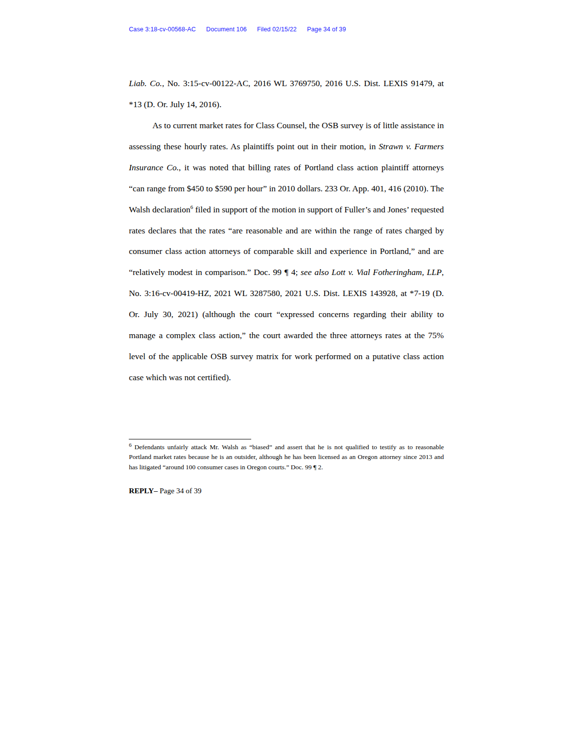Case 3:18-cv-00568-AC Document 106 Filed 02/15/22 Page 34 of 39
Liab. Co., No. 3:15-cv-00122-AC, 2016 WL 3769750, 2016 U.S. Dist. LEXIS 91479, at *13 (D. Or. July 14, 2016).
As to current market rates for Class Counsel, the OSB survey is of little assistance in assessing these hourly rates. As plaintiffs point out in their motion, in Strawn v. Farmers Insurance Co., it was noted that billing rates of Portland class action plaintiff attorneys “can range from $450 to $590 per hour” in 2010 dollars. 233 Or. App. 401, 416 (2010). The Walsh declaration6 filed in support of the motion in support of Fuller’s and Jones’ requested rates declares that the rates “are reasonable and are within the range of rates charged by consumer class action attorneys of comparable skill and experience in Portland,” and are “relatively modest in comparison.” Doc. 99 ¶ 4; see also Lott v. Vial Fotheringham, LLP, No. 3:16-cv-00419-HZ, 2021 WL 3287580, 2021 U.S. Dist. LEXIS 143928, at *7-19 (D. Or. July 30, 2021) (although the court “expressed concerns regarding their ability to manage a complex class action,” the court awarded the three attorneys rates at the 75% level of the applicable OSB survey matrix for work performed on a putative class action case which was not certified).
6 Defendants unfairly attack Mr. Walsh as “biased” and assert that he is not qualified to testify as to reasonable Portland market rates because he is an outsider, although he has been licensed as an Oregon attorney since 2013 and has litigated “around 100 consumer cases in Oregon courts.” Doc. 99 ¶ 2.
REPLY– Page 34 of 39